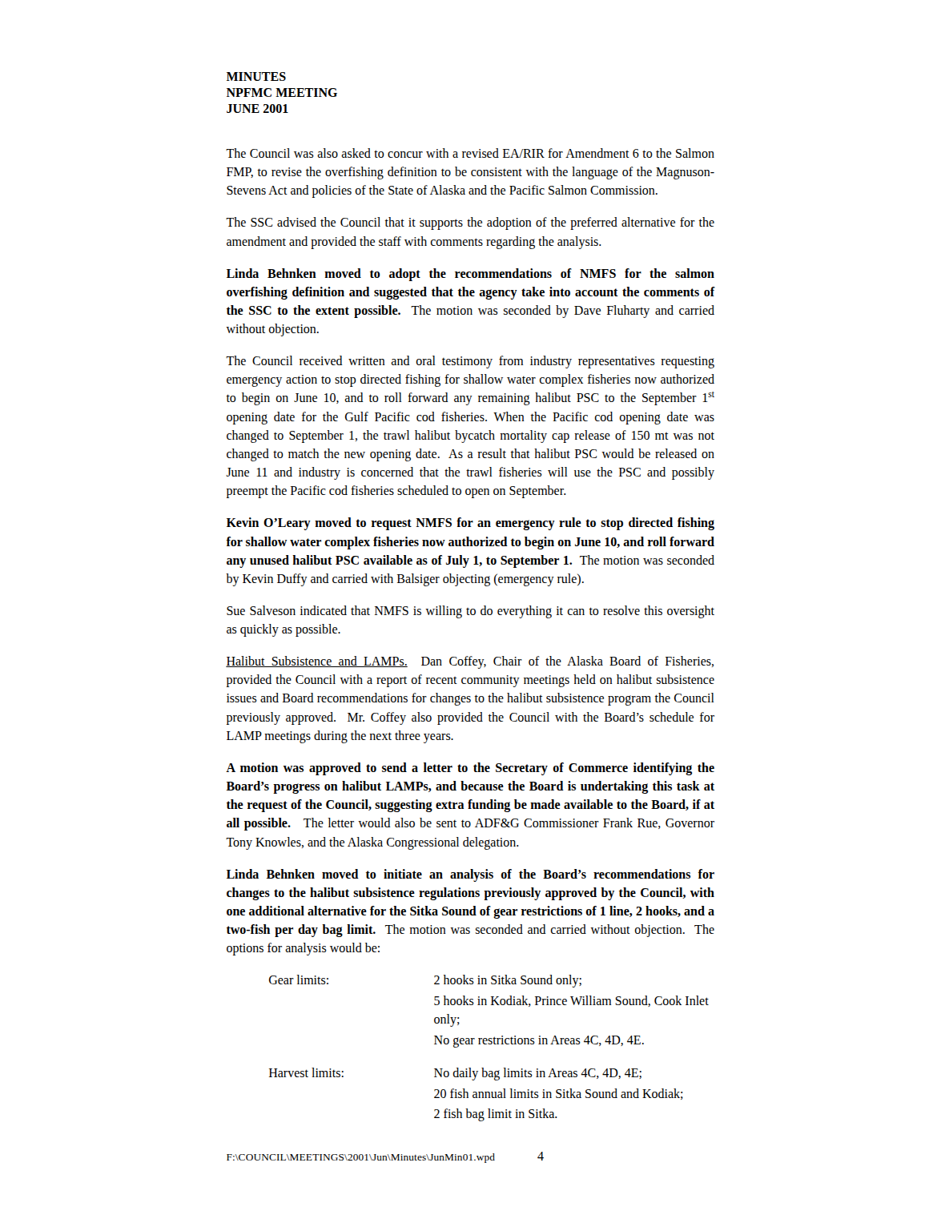MINUTES
NPFMC MEETING
JUNE 2001
The Council was also asked to concur with a revised EA/RIR for Amendment 6 to the Salmon FMP, to revise the overfishing definition to be consistent with the language of the Magnuson-Stevens Act and policies of the State of Alaska and the Pacific Salmon Commission.
The SSC advised the Council that it supports the adoption of the preferred alternative for the amendment and provided the staff with comments regarding the analysis.
Linda Behnken moved to adopt the recommendations of NMFS for the salmon overfishing definition and suggested that the agency take into account the comments of the SSC to the extent possible. The motion was seconded by Dave Fluharty and carried without objection.
The Council received written and oral testimony from industry representatives requesting emergency action to stop directed fishing for shallow water complex fisheries now authorized to begin on June 10, and to roll forward any remaining halibut PSC to the September 1st opening date for the Gulf Pacific cod fisheries. When the Pacific cod opening date was changed to September 1, the trawl halibut bycatch mortality cap release of 150 mt was not changed to match the new opening date. As a result that halibut PSC would be released on June 11 and industry is concerned that the trawl fisheries will use the PSC and possibly preempt the Pacific cod fisheries scheduled to open on September.
Kevin O’Leary moved to request NMFS for an emergency rule to stop directed fishing for shallow water complex fisheries now authorized to begin on June 10, and roll forward any unused halibut PSC available as of July 1, to September 1. The motion was seconded by Kevin Duffy and carried with Balsiger objecting (emergency rule).
Sue Salveson indicated that NMFS is willing to do everything it can to resolve this oversight as quickly as possible.
Halibut Subsistence and LAMPs. Dan Coffey, Chair of the Alaska Board of Fisheries, provided the Council with a report of recent community meetings held on halibut subsistence issues and Board recommendations for changes to the halibut subsistence program the Council previously approved. Mr. Coffey also provided the Council with the Board’s schedule for LAMP meetings during the next three years.
A motion was approved to send a letter to the Secretary of Commerce identifying the Board’s progress on halibut LAMPs, and because the Board is undertaking this task at the request of the Council, suggesting extra funding be made available to the Board, if at all possible. The letter would also be sent to ADF&G Commissioner Frank Rue, Governor Tony Knowles, and the Alaska Congressional delegation.
Linda Behnken moved to initiate an analysis of the Board’s recommendations for changes to the halibut subsistence regulations previously approved by the Council, with one additional alternative for the Sitka Sound of gear restrictions of 1 line, 2 hooks, and a two-fish per day bag limit. The motion was seconded and carried without objection. The options for analysis would be:
| Gear limits: | 2 hooks in Sitka Sound only; |
| | 5 hooks in Kodiak, Prince William Sound, Cook Inlet only; |
| | No gear restrictions in Areas 4C, 4D, 4E. |
| Harvest limits: | No daily bag limits in Areas 4C, 4D, 4E; |
| | 20 fish annual limits in Sitka Sound and Kodiak; |
| | 2 fish bag limit in Sitka. |
F:\COUNCIL\MEETINGS\2001\Jun\Minutes\JunMin01.wpd 4